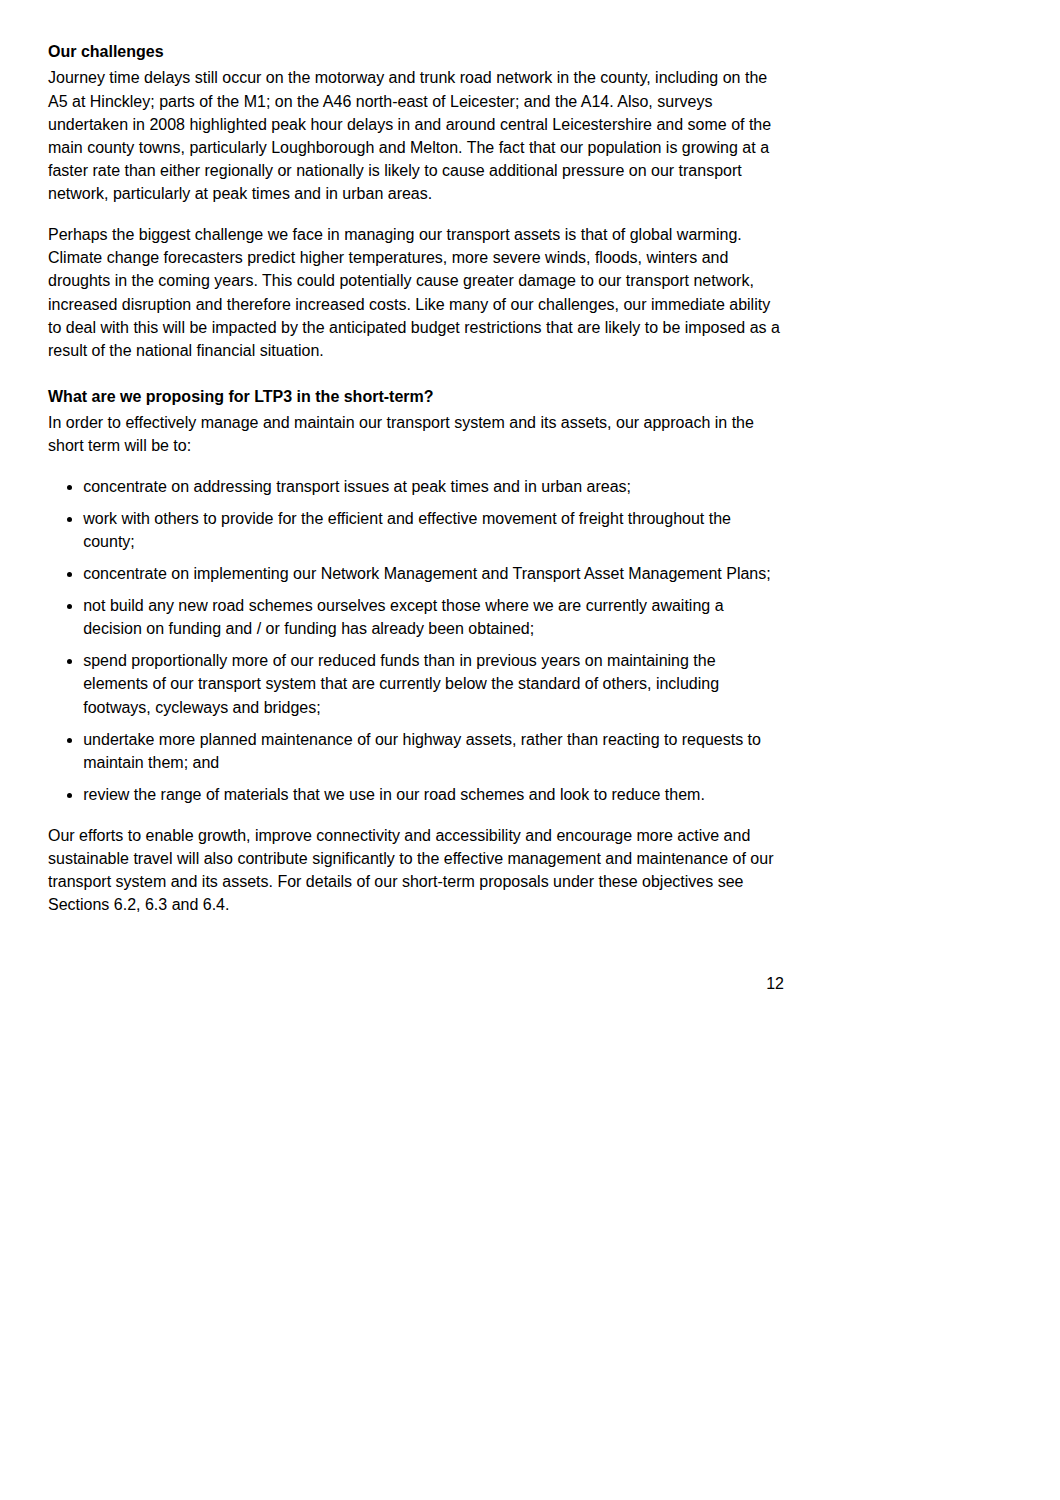Our challenges
Journey time delays still occur on the motorway and trunk road network in the county, including on the A5 at Hinckley; parts of the M1; on the A46 north-east of Leicester; and the A14. Also, surveys undertaken in 2008 highlighted peak hour delays in and around central Leicestershire and some of the main county towns, particularly Loughborough and Melton. The fact that our population is growing at a faster rate than either regionally or nationally is likely to cause additional pressure on our transport network, particularly at peak times and in urban areas.
Perhaps the biggest challenge we face in managing our transport assets is that of global warming. Climate change forecasters predict higher temperatures, more severe winds, floods, winters and droughts in the coming years. This could potentially cause greater damage to our transport network, increased disruption and therefore increased costs. Like many of our challenges, our immediate ability to deal with this will be impacted by the anticipated budget restrictions that are likely to be imposed as a result of the national financial situation.
What are we proposing for LTP3 in the short-term?
In order to effectively manage and maintain our transport system and its assets, our approach in the short term will be to:
concentrate on addressing transport issues at peak times and in urban areas;
work with others to provide for the efficient and effective movement of freight throughout the county;
concentrate on implementing our Network Management and Transport Asset Management Plans;
not build any new road schemes ourselves except those where we are currently awaiting a decision on funding and / or funding has already been obtained;
spend proportionally more of our reduced funds than in previous years on maintaining the elements of our transport system that are currently below the standard of others, including footways, cycleways and bridges;
undertake more planned maintenance of our highway assets, rather than reacting to requests to maintain them; and
review the range of materials that we use in our road schemes and look to reduce them.
Our efforts to enable growth, improve connectivity and accessibility and encourage more active and sustainable travel will also contribute significantly to the effective management and maintenance of our transport system and its assets. For details of our short-term proposals under these objectives see Sections 6.2, 6.3 and 6.4.
12